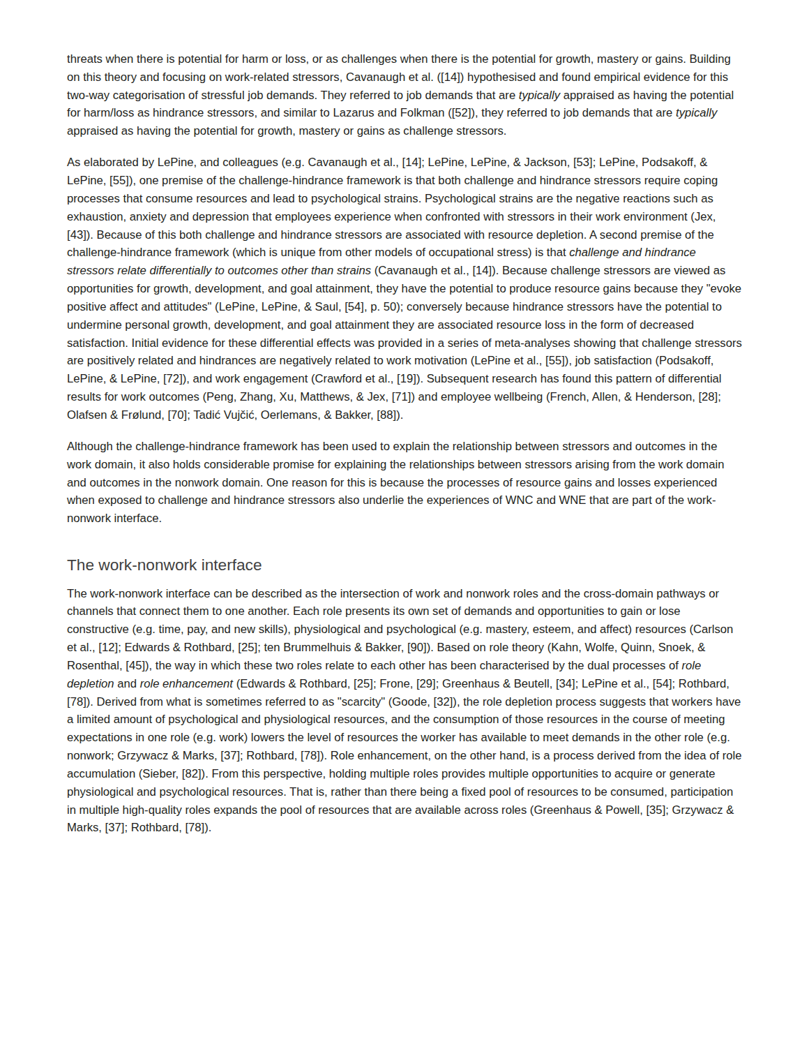threats when there is potential for harm or loss, or as challenges when there is the potential for growth, mastery or gains. Building on this theory and focusing on work-related stressors, Cavanaugh et al. ([14]) hypothesised and found empirical evidence for this two-way categorisation of stressful job demands. They referred to job demands that are typically appraised as having the potential for harm/loss as hindrance stressors, and similar to Lazarus and Folkman ([52]), they referred to job demands that are typically appraised as having the potential for growth, mastery or gains as challenge stressors.
As elaborated by LePine, and colleagues (e.g. Cavanaugh et al., [14]; LePine, LePine, & Jackson, [53]; LePine, Podsakoff, & LePine, [55]), one premise of the challenge-hindrance framework is that both challenge and hindrance stressors require coping processes that consume resources and lead to psychological strains. Psychological strains are the negative reactions such as exhaustion, anxiety and depression that employees experience when confronted with stressors in their work environment (Jex, [43]). Because of this both challenge and hindrance stressors are associated with resource depletion. A second premise of the challenge-hindrance framework (which is unique from other models of occupational stress) is that challenge and hindrance stressors relate differentially to outcomes other than strains (Cavanaugh et al., [14]). Because challenge stressors are viewed as opportunities for growth, development, and goal attainment, they have the potential to produce resource gains because they "evoke positive affect and attitudes" (LePine, LePine, & Saul, [54], p. 50); conversely because hindrance stressors have the potential to undermine personal growth, development, and goal attainment they are associated resource loss in the form of decreased satisfaction. Initial evidence for these differential effects was provided in a series of meta-analyses showing that challenge stressors are positively related and hindrances are negatively related to work motivation (LePine et al., [55]), job satisfaction (Podsakoff, LePine, & LePine, [72]), and work engagement (Crawford et al., [19]). Subsequent research has found this pattern of differential results for work outcomes (Peng, Zhang, Xu, Matthews, & Jex, [71]) and employee wellbeing (French, Allen, & Henderson, [28]; Olafsen & Frølund, [70]; Tadić Vujčić, Oerlemans, & Bakker, [88]).
Although the challenge-hindrance framework has been used to explain the relationship between stressors and outcomes in the work domain, it also holds considerable promise for explaining the relationships between stressors arising from the work domain and outcomes in the nonwork domain. One reason for this is because the processes of resource gains and losses experienced when exposed to challenge and hindrance stressors also underlie the experiences of WNC and WNE that are part of the work-nonwork interface.
The work-nonwork interface
The work-nonwork interface can be described as the intersection of work and nonwork roles and the cross-domain pathways or channels that connect them to one another. Each role presents its own set of demands and opportunities to gain or lose constructive (e.g. time, pay, and new skills), physiological and psychological (e.g. mastery, esteem, and affect) resources (Carlson et al., [12]; Edwards & Rothbard, [25]; ten Brummelhuis & Bakker, [90]). Based on role theory (Kahn, Wolfe, Quinn, Snoek, & Rosenthal, [45]), the way in which these two roles relate to each other has been characterised by the dual processes of role depletion and role enhancement (Edwards & Rothbard, [25]; Frone, [29]; Greenhaus & Beutell, [34]; LePine et al., [54]; Rothbard, [78]). Derived from what is sometimes referred to as "scarcity" (Goode, [32]), the role depletion process suggests that workers have a limited amount of psychological and physiological resources, and the consumption of those resources in the course of meeting expectations in one role (e.g. work) lowers the level of resources the worker has available to meet demands in the other role (e.g. nonwork; Grzywacz & Marks, [37]; Rothbard, [78]). Role enhancement, on the other hand, is a process derived from the idea of role accumulation (Sieber, [82]). From this perspective, holding multiple roles provides multiple opportunities to acquire or generate physiological and psychological resources. That is, rather than there being a fixed pool of resources to be consumed, participation in multiple high-quality roles expands the pool of resources that are available across roles (Greenhaus & Powell, [35]; Grzywacz & Marks, [37]; Rothbard, [78]).